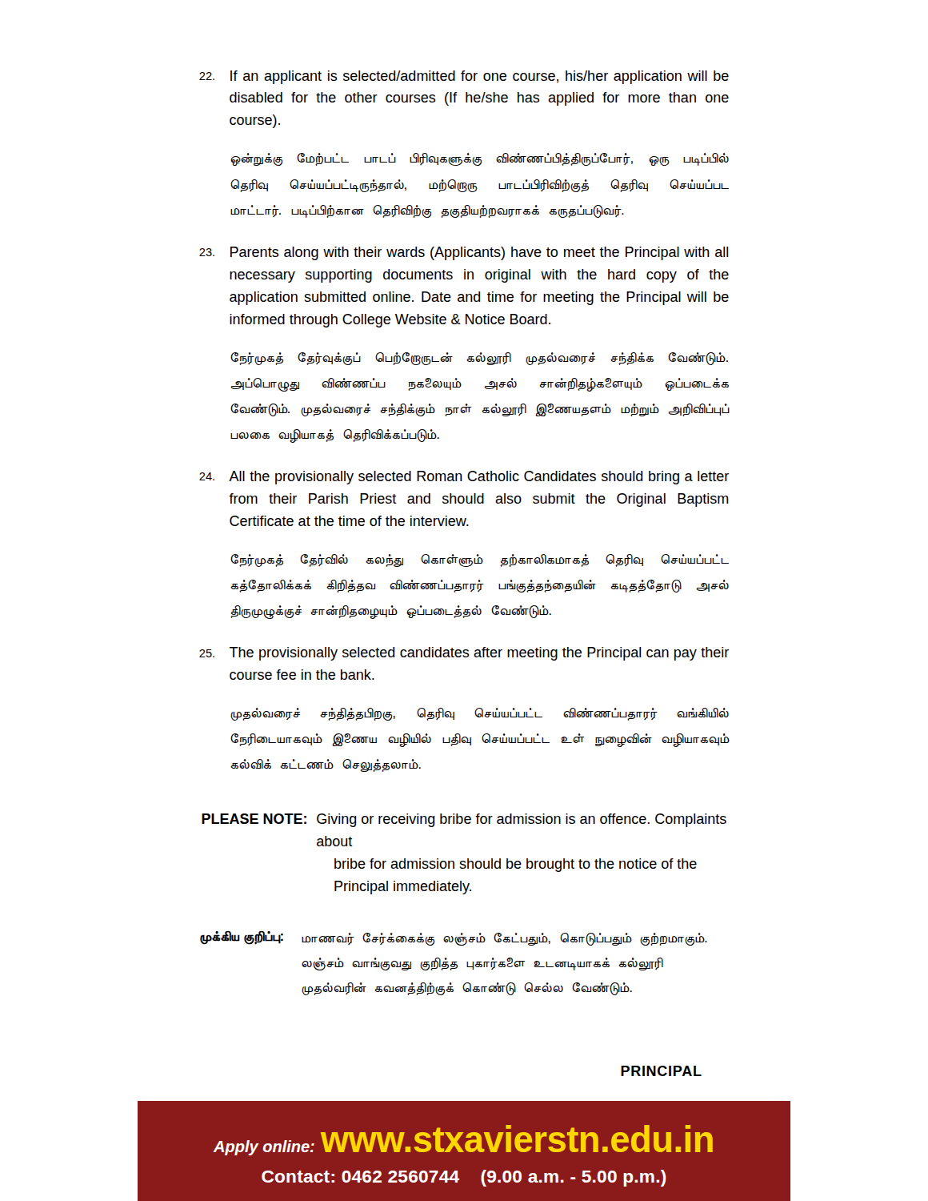22.
If an applicant is selected/admitted for one course, his/her application will be disabled for the other courses (If he/she has applied for more than one course).
ஒன்றுக்கு மேற்பட்ட பாடப் பிரிவுகளுக்கு விண்ணப்பித்திருப்போர், ஒரு படிப்பில் தெரிவு செய்யப்பட்டிருந்தால், மற்றொரு பாடப்பிரிவிற்குத் தெரிவு செய்யப்பட மாட்டார். படிப்பிற்கான தெரிவிற்கு தகுதியற்றவராகக் கருதப்படுவர்.
23.
Parents along with their wards (Applicants) have to meet the Principal with all necessary supporting documents in original with the hard copy of the application submitted online. Date and time for meeting the Principal will be informed through College Website & Notice Board.
நேர்முகத் தேர்வுக்குப் பெற்றோருடன் கல்லூரி முதல்வரைச் சந்திக்க வேண்டும். அப்பொழுது விண்ணப்ப நகலையும் அசல் சான்றிதழ்களையும் ஒப்படைக்க வேண்டும். முதல்வரைச் சந்திக்கும் நாள் கல்லூரி இணையதளம் மற்றும் அறிவிப்புப் பலகை வழியாகத் தெரிவிக்கப்படும்.
24.
All the provisionally selected Roman Catholic Candidates should bring a letter from their Parish Priest and should also submit the Original Baptism Certificate at the time of the interview.
நேர்முகத் தேர்வில் கலந்து கொள்ளும் தற்காலிகமாகத் தெரிவு செய்யப்பட்ட கத்தோலிக்கக் கிறித்தவ விண்ணப்பதாரர் பங்குத்தந்தையின் கடிதத்தோடு அசல் திருமுழுக்குச் சான்றிதழையும் ஒப்படைத்தல் வேண்டும்.
25.
The provisionally selected candidates after meeting the Principal can pay their course fee in the bank.
முதல்வரைச் சந்தித்தபிறகு, தெரிவு செய்யப்பட்ட விண்ணப்பதாரர் வங்கியில் நேரிடையாகவும் இணைய வழியில் பதிவு செய்யப்பட்ட உள் நுழைவின் வழியாகவும் கல்விக் கட்டணம் செலுத்தலாம்.
PLEASE NOTE:
Giving or receiving bribe for admission is an offence. Complaints about
bribe for admission should be brought to the notice of the Principal immediately.
முக்கிய குறிப்பு:
மாணவர் சேர்க்கைக்கு லஞ்சம் கேட்பதும், கொடுப்பதும் குற்றமாகும்.
லஞ்சம் வாங்குவது குறித்த புகார்களை உடனடியாகக் கல்லூரி
முதல்வரின் கவனத்திற்குக் கொண்டு செல்ல வேண்டும்.
PRINCIPAL
Apply online: www.stxavierstn.edu.in
Contact: 0462 2560744 (9.00 a.m. - 5.00 p.m.)